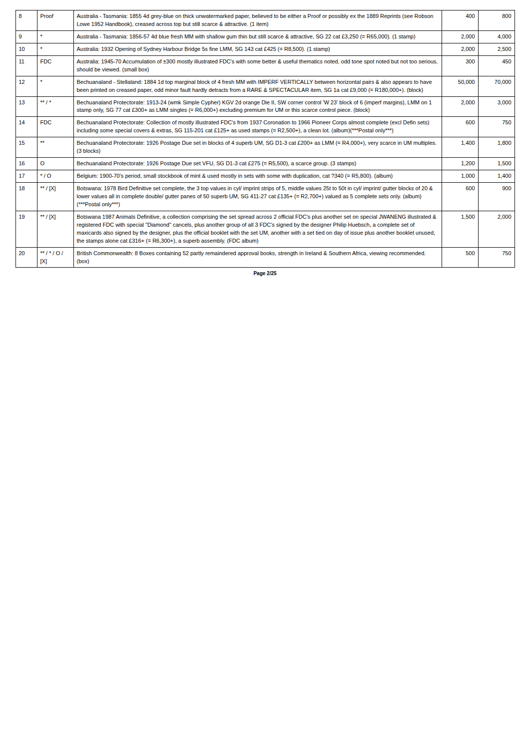| 8 | Proof | Australia - Tasmania: 1855 4d grey-blue on thick unwatermarked paper, believed to be either a Proof or possibly ex the 1889 Reprints (see Robson Lowe 1952 Handbook), creased across top but still scarce & attractive. (1 item) | 400 | 800 |
| 9 | * | Australia - Tasmania: 1856-57 4d blue fresh MM with shallow gum thin but still scarce & attractive, SG 22 cat £3,250 (= R65,000). (1 stamp) | 2,000 | 4,000 |
| 10 | * | Australia: 1932 Opening of Sydney Harbour Bridge 5s fine LMM, SG 143 cat £425 (= R8,500). (1 stamp) | 2,000 | 2,500 |
| 11 | FDC | Australia: 1945-70 Accumulation of ±300 mostly illustrated FDC's with some better & useful thematics noted, odd tone spot noted but not too serious, should be viewed. (small box) | 300 | 450 |
| 12 | * | Bechuanaland - Stellaland: 1884 1d top marginal block of 4 fresh MM with IMPERF VERTICALLY between horizontal pairs & also appears to have been printed on creased paper, odd minor fault hardly detracts from a RARE & SPECTACULAR item, SG 1a cat £9,000 (= R180,000+). (block) | 50,000 | 70,000 |
| 13 | ** / * | Bechuanaland Protectorate: 1913-24 (wmk Simple Cypher) KGV 2d orange Die II, SW corner control 'W 23' block of 6 (imperf margins), LMM on 1 stamp only, SG 77 cat £300+ as LMM singles (= R6,000+) excluding premium for UM or this scarce control piece. (block) | 2,000 | 3,000 |
| 14 | FDC | Bechuanaland Protectorate: Collection of mostly illustrated FDC's from 1937 Coronation to 1966 Pioneer Corps almost complete (excl Defin sets) including some special covers & extras, SG 115-201 cat £125+ as used stamps (= R2,500+), a clean lot. (album)(***Postal only***) | 600 | 750 |
| 15 | ** | Bechuanaland Protectorate: 1926 Postage Due set in blocks of 4 superb UM, SG D1-3 cat £200+ as LMM (= R4,000+), very scarce in UM multiples. (3 blocks) | 1,400 | 1,800 |
| 16 | O | Bechuanaland Protectorate: 1926 Postage Due set VFU, SG D1-3 cat £275 (= R5,500), a scarce group. (3 stamps) | 1,200 | 1,500 |
| 17 | * / O | Belgium: 1900-70's period, small stockbook of mint & used mostly in sets with some with duplication, cat ?340 (= R5,800). (album) | 1,000 | 1,400 |
| 18 | ** / [X] | Botswana: 1978 Bird Definitive set complete, the 3 top values in cyl/ imprint strips of 5, middle values 25t to 50t in cyl/ imprint/ gutter blocks of 20 & lower values all in complete double/ gutter panes of 50 superb UM, SG 411-27 cat £135+ (= R2,700+) valued as 5 complete sets only. (album)(***Postal only***) | 600 | 900 |
| 19 | ** / [X] | Botswana 1987 Animals Definitive, a collection comprising the set spread across 2 official FDC's plus another set on special JWANENG illustrated & registered FDC with special "Diamond" cancels, plus another group of all 3 FDC's signed by the designer Philip Huebsch, a complete set of maxicards also signed by the designer, plus the official booklet with the set UM, another with a set tied on day of issue plus another booklet unused, the stamps alone cat £316+ (= R6,300+), a superb assembly. (FDC album) | 1,500 | 2,000 |
| 20 | ** / * / O / [X] | British Commonwealth: 8 Boxes containing 52 partly remaindered approval books, strength in Ireland & Southern Africa, viewing recommended. (box) | 500 | 750 |
Page 2/25